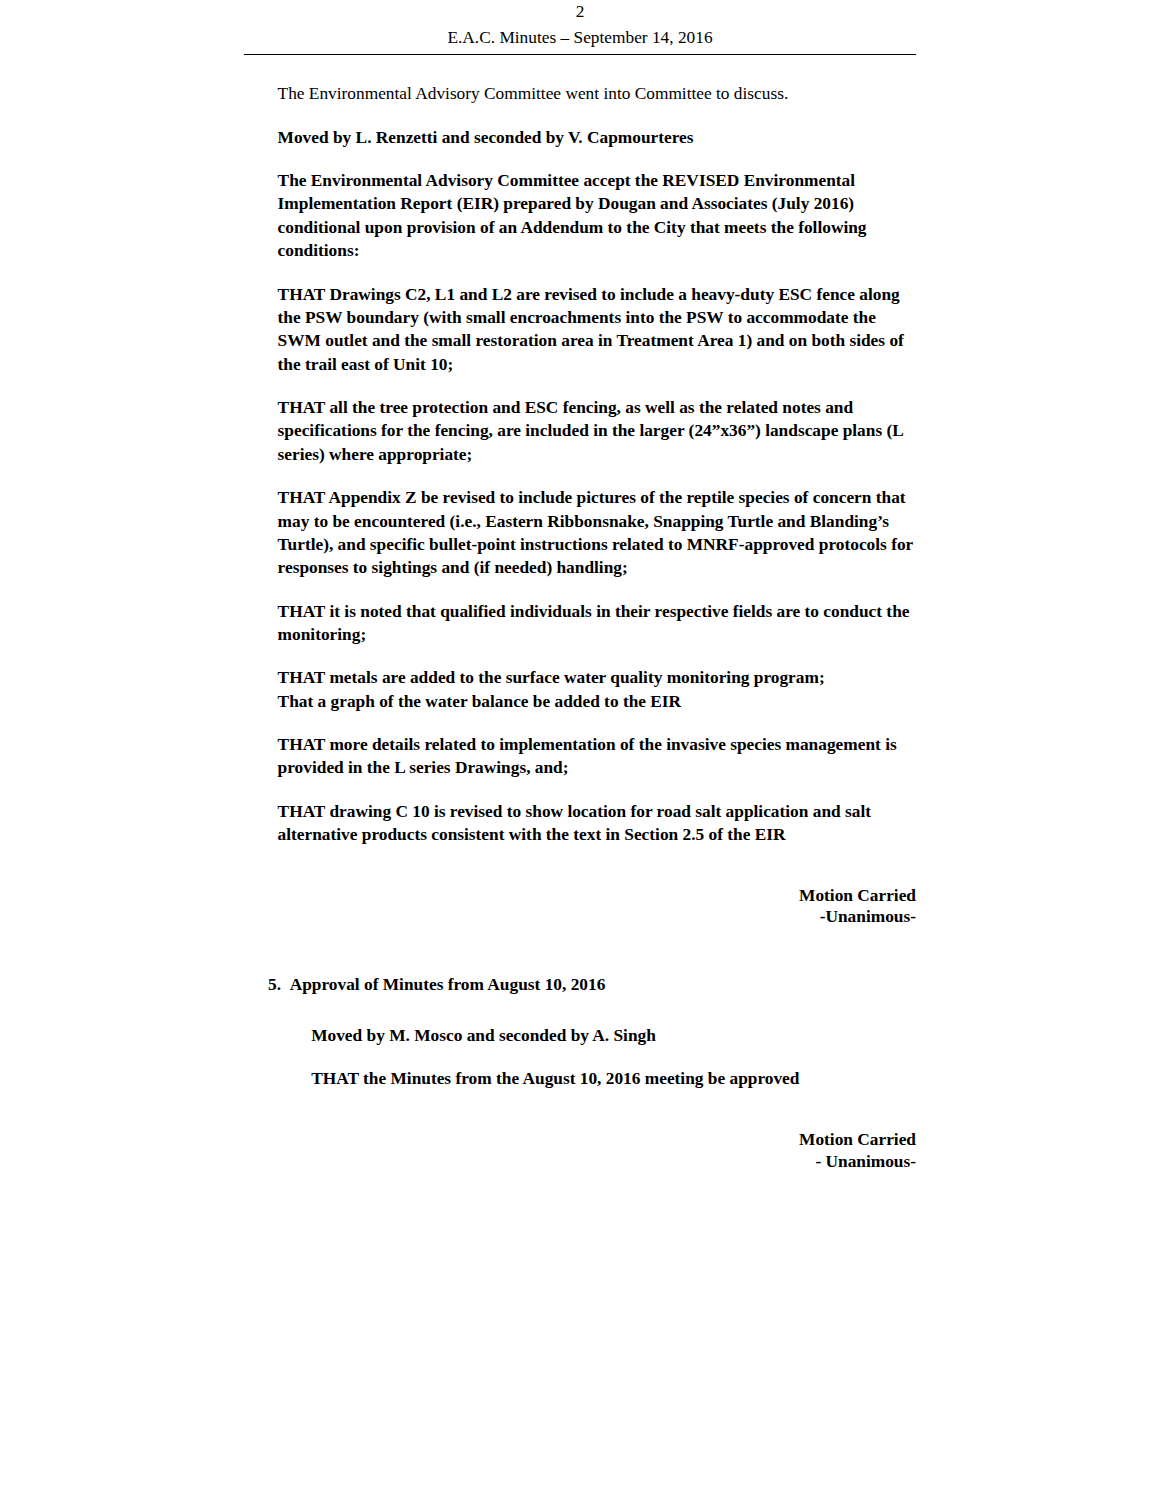2
E.A.C. Minutes – September 14, 2016
The Environmental Advisory Committee went into Committee to discuss.
Moved by L. Renzetti and seconded by V. Capmourteres
The Environmental Advisory Committee accept the REVISED Environmental Implementation Report (EIR) prepared by Dougan and Associates (July 2016) conditional upon provision of an Addendum to the City that meets the following conditions:
THAT Drawings C2, L1 and L2 are revised to include a heavy-duty ESC fence along the PSW boundary (with small encroachments into the PSW to accommodate the SWM outlet and the small restoration area in Treatment Area 1) and on both sides of the trail east of Unit 10;
THAT all the tree protection and ESC fencing, as well as the related notes and specifications for the fencing, are included in the larger (24”x36”) landscape plans (L series) where appropriate;
THAT Appendix Z be revised to include pictures of the reptile species of concern that may to be encountered (i.e., Eastern Ribbonsnake, Snapping Turtle and Blanding’s Turtle), and specific bullet-point instructions related to MNRF-approved protocols for responses to sightings and (if needed) handling;
THAT it is noted that qualified individuals in their respective fields are to conduct the monitoring;
THAT metals are added to the surface water quality monitoring program;
That a graph of the water balance be added to the EIR
THAT more details related to implementation of the invasive species management is provided in the L series Drawings, and;
THAT drawing C 10 is revised to show location for road salt application and salt alternative products consistent with the text in Section 2.5 of the EIR
Motion Carried -Unanimous-
5. Approval of Minutes from August 10, 2016
Moved by M. Mosco and seconded by A. Singh
THAT the Minutes from the August 10, 2016 meeting be approved
Motion Carried - Unanimous-